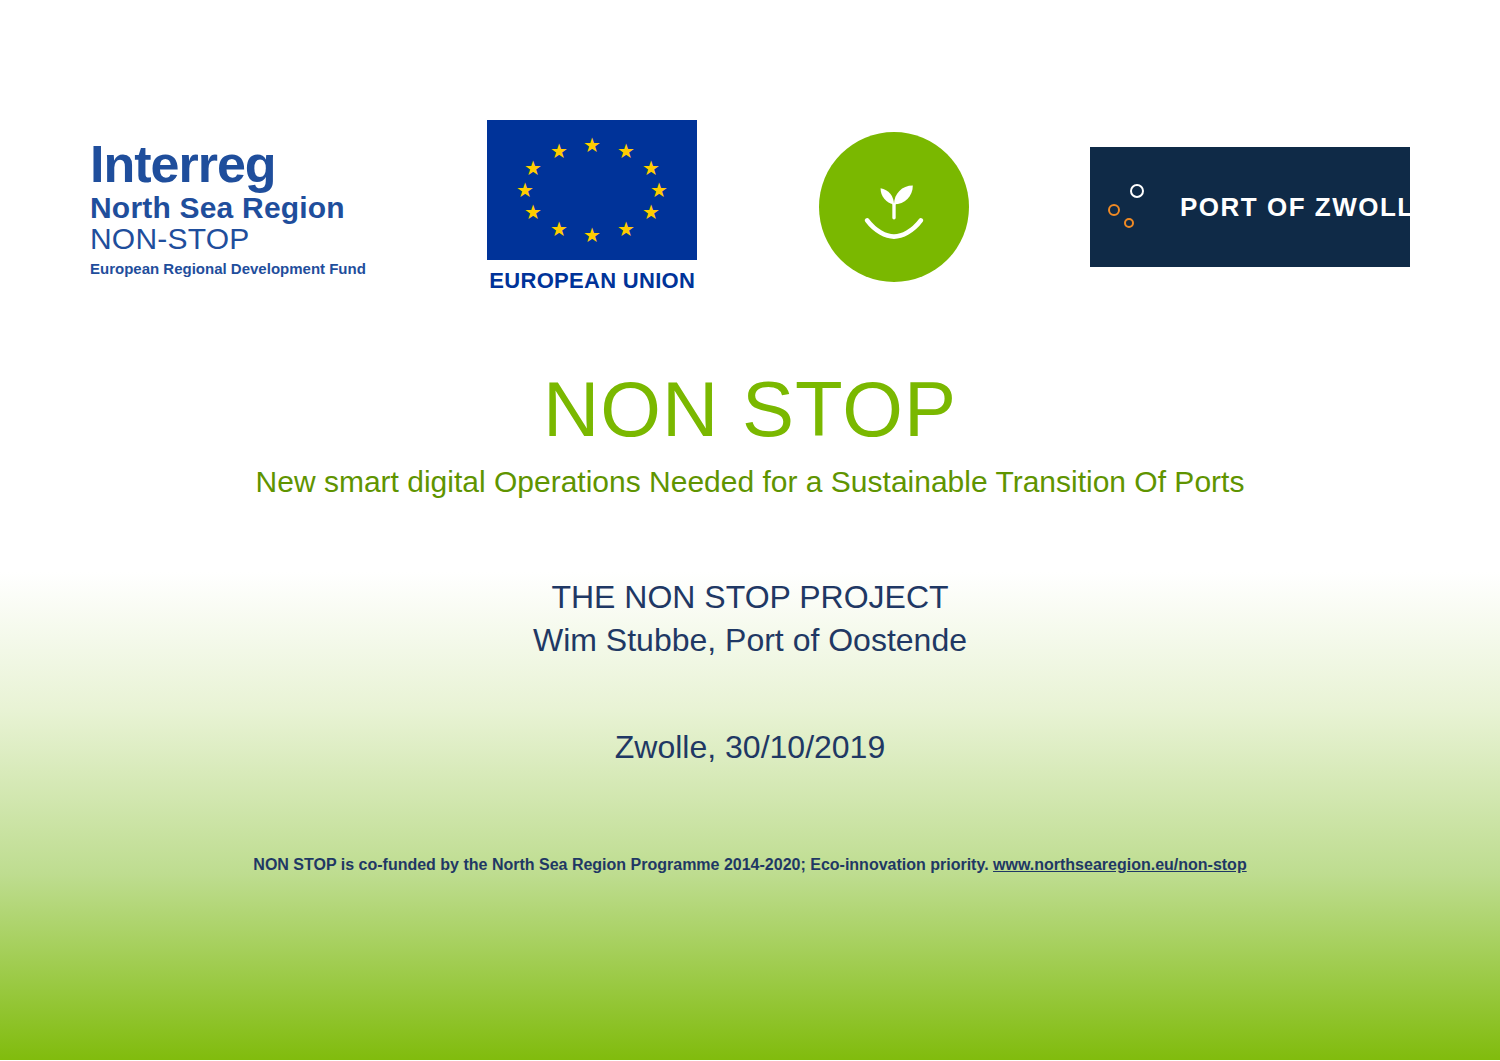Interreg
North Sea Region
NON-STOP
European Regional Development Fund
★ ★ ★ ★ ★ ★ ★ ★ ★ ★ ★ ★
EUROPEAN UNION
PORT OF ZWOLLE
NON STOP
New smart digital Operations Needed for a Sustainable Transition Of Ports
THE NON STOP PROJECT
Wim Stubbe, Port of Oostende
Zwolle, 30/10/2019
NON STOP is co-funded by the North Sea Region Programme 2014-2020; Eco-innovation priority. www.northsearegion.eu/non-stop